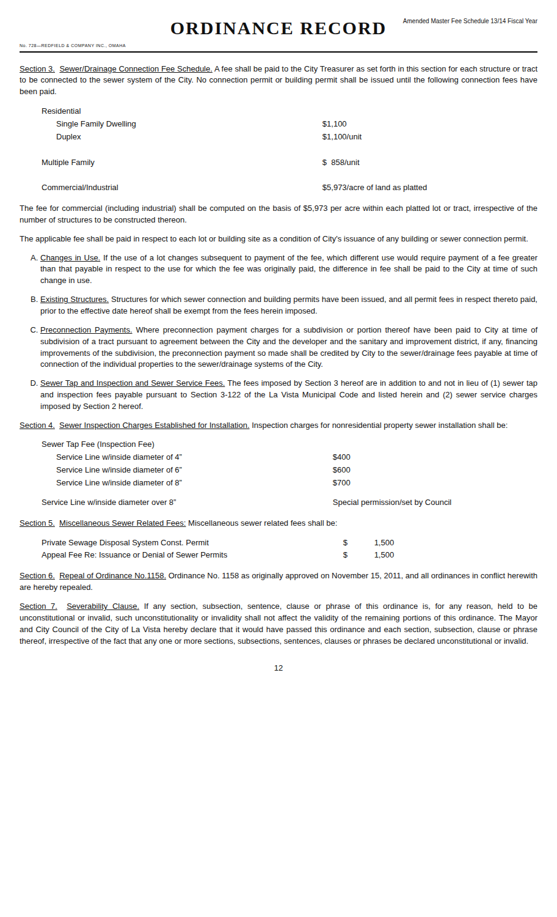Amended Master Fee Schedule 13/14 Fiscal Year
ORDINANCE RECORD
No. 728—REDFIELD & COMPANY INC., OMAHA
Section 3. Sewer/Drainage Connection Fee Schedule. A fee shall be paid to the City Treasurer as set forth in this section for each structure or tract to be connected to the sewer system of the City. No connection permit or building permit shall be issued until the following connection fees have been paid.
| Residential | |
| Single Family Dwelling | $1,100 |
| Duplex | $1,100/unit |
| Multiple Family | $ 858/unit |
| Commercial/Industrial | $5,973/acre of land as platted |
The fee for commercial (including industrial) shall be computed on the basis of $5,973 per acre within each platted lot or tract, irrespective of the number of structures to be constructed thereon.
The applicable fee shall be paid in respect to each lot or building site as a condition of City's issuance of any building or sewer connection permit.
Changes in Use. If the use of a lot changes subsequent to payment of the fee, which different use would require payment of a fee greater than that payable in respect to the use for which the fee was originally paid, the difference in fee shall be paid to the City at time of such change in use.
Existing Structures. Structures for which sewer connection and building permits have been issued, and all permit fees in respect thereto paid, prior to the effective date hereof shall be exempt from the fees herein imposed.
Preconnection Payments. Where preconnection payment charges for a subdivision or portion thereof have been paid to City at time of subdivision of a tract pursuant to agreement between the City and the developer and the sanitary and improvement district, if any, financing improvements of the subdivision, the preconnection payment so made shall be credited by City to the sewer/drainage fees payable at time of connection of the individual properties to the sewer/drainage systems of the City.
Sewer Tap and Inspection and Sewer Service Fees. The fees imposed by Section 3 hereof are in addition to and not in lieu of (1) sewer tap and inspection fees payable pursuant to Section 3-122 of the La Vista Municipal Code and listed herein and (2) sewer service charges imposed by Section 2 hereof.
Section 4. Sewer Inspection Charges Established for Installation. Inspection charges for nonresidential property sewer installation shall be:
Sewer Tap Fee (Inspection Fee)
| Service Line w/inside diameter of 4” | $400 |
| Service Line w/inside diameter of 6” | $600 |
| Service Line w/inside diameter of 8” | $700 |
| Service Line w/inside diameter over 8” | Special permission/set by Council |
Section 5. Miscellaneous Sewer Related Fees: Miscellaneous sewer related fees shall be:
| Private Sewage Disposal System Const. Permit | $ | 1,500 |
| Appeal Fee Re: Issuance or Denial of Sewer Permits | $ | 1,500 |
Section 6. Repeal of Ordinance No.1158. Ordinance No. 1158 as originally approved on November 15, 2011, and all ordinances in conflict herewith are hereby repealed.
Section 7. Severability Clause. If any section, subsection, sentence, clause or phrase of this ordinance is, for any reason, held to be unconstitutional or invalid, such unconstitutionality or invalidity shall not affect the validity of the remaining portions of this ordinance. The Mayor and City Council of the City of La Vista hereby declare that it would have passed this ordinance and each section, subsection, clause or phrase thereof, irrespective of the fact that any one or more sections, subsections, sentences, clauses or phrases be declared unconstitutional or invalid.
12